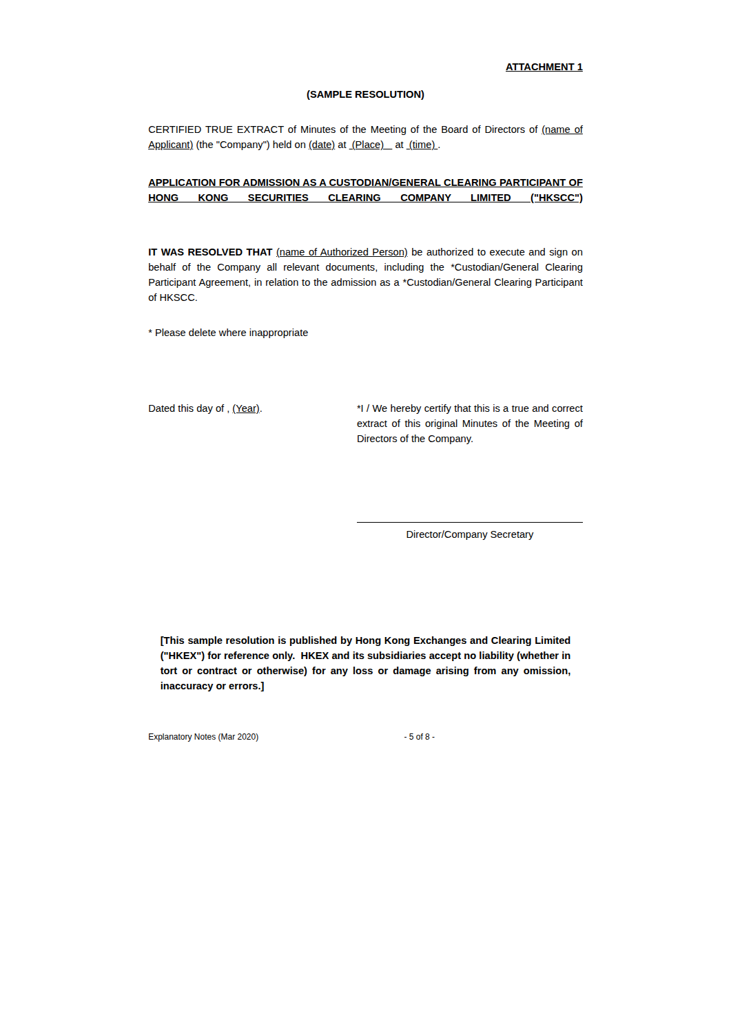ATTACHMENT 1
(SAMPLE RESOLUTION)
CERTIFIED TRUE EXTRACT of Minutes of the Meeting of the Board of Directors of (name of Applicant) (the "Company") held on (date) at (Place) at (time) .
APPLICATION FOR ADMISSION AS A CUSTODIAN/GENERAL CLEARING PARTICIPANT OF HONG KONG SECURITIES CLEARING COMPANY LIMITED ("HKSCC")
IT WAS RESOLVED THAT (name of Authorized Person) be authorized to execute and sign on behalf of the Company all relevant documents, including the *Custodian/General Clearing Participant Agreement, in relation to the admission as a *Custodian/General Clearing Participant of HKSCC.
* Please delete where inappropriate
Dated this day of , (Year).
*I / We hereby certify that this is a true and correct extract of this original Minutes of the Meeting of Directors of the Company.
Director/Company Secretary
[This sample resolution is published by Hong Kong Exchanges and Clearing Limited ("HKEX") for reference only. HKEX and its subsidiaries accept no liability (whether in tort or contract or otherwise) for any loss or damage arising from any omission, inaccuracy or errors.]
Explanatory Notes (Mar 2020) - 5 of 8 -